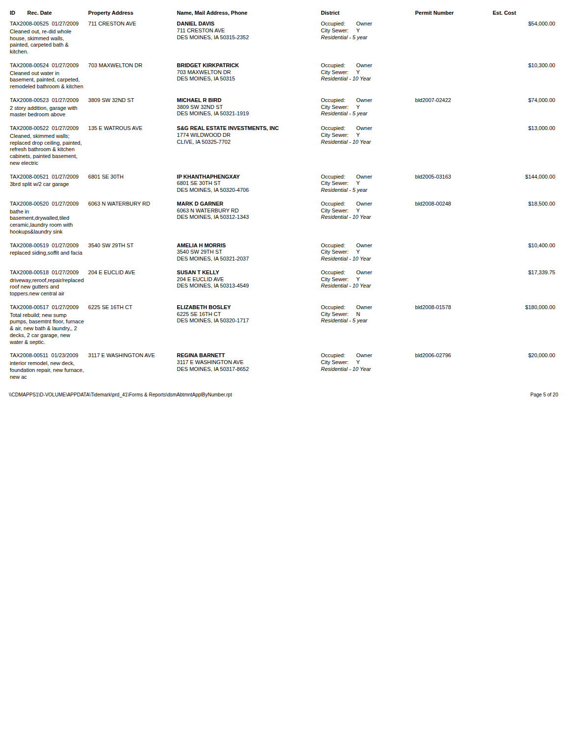| ID Rec. Date | Property Address | Name, Mail Address, Phone | District | Permit Number | Est. Cost |
| --- | --- | --- | --- | --- | --- |
| TAX2008-00525 01/27/2009 Cleaned out, re-did whole house, skimmed walls, painted, carpeted bath & kitchen. | 711 CRESTON AVE | DANIEL DAVIS 711 CRESTON AVE DES MOINES, IA 50315-2352 | Occupied: Owner City Sewer: Y Residential - 5 year | | $54,000.00 |
| TAX2008-00524 01/27/2009 Cleaned out water in basement, painted, carpeted, remodeled bathroom & kitchen | 703 MAXWELTON DR | BRIDGET KIRKPATRICK 703 MAXWELTON DR DES MOINES, IA 50315 | Occupied: Owner City Sewer: Y Residential - 10 Year | | $10,300.00 |
| TAX2008-00523 01/27/2009 2 story addition, garage with master bedroom above | 3809 SW 32ND ST | MICHAEL R BIRD 3809 SW 32ND ST DES MOINES, IA 50321-1919 | Occupied: Owner City Sewer: Y Residential - 5 year | bld2007-02422 | $74,000.00 |
| TAX2008-00522 01/27/2009 Cleaned, skimmed walls; replaced drop ceiling, painted, refresh bathroom & kitchen cabinets, painted basement, new electric | 135 E WATROUS AVE | S&G REAL ESTATE INVESTMENTS, INC 1774 WILDWOOD DR CLIVE, IA 50325-7702 | Occupied: Owner City Sewer: Y Residential - 10 Year | | $13,000.00 |
| TAX2008-00521 01/27/2009 3brd split w/2 car garage | 6801 SE 30TH | IP KHANTHAPHENGXAY 6801 SE 30TH ST DES MOINES, IA 50320-4706 | Occupied: Owner City Sewer: Y Residential - 5 year | bld2005-03163 | $144,000.00 |
| TAX2008-00520 01/27/2009 bathe in basement,drywalled,tiled ceramic,laundry room with hookups&laundry sink | 6063 N WATERBURY RD | MARK D GARNER 6063 N WATERBURY RD DES MOINES, IA 50312-1343 | Occupied: Owner City Sewer: Y Residential - 10 Year | bld2008-00248 | $18,500.00 |
| TAX2008-00519 01/27/2009 replaced siding,soffit and facia | 3540 SW 29TH ST | AMELIA H MORRIS 3540 SW 29TH ST DES MOINES, IA 50321-2037 | Occupied: Owner City Sewer: Y Residential - 10 Year | | $10,400.00 |
| TAX2008-00518 01/27/2009 driveway,reroof,repair/replaced roof new gutters and toppers.new central air | 204 E EUCLID AVE | SUSAN T KELLY 204 E EUCLID AVE DES MOINES, IA 50313-4549 | Occupied: Owner City Sewer: Y Residential - 10 Year | | $17,339.75 |
| TAX2008-00517 01/27/2009 Total rebuild; new sump pumps, basemtnt floor, furnace & air, new bath & laundry,, 2 decks, 2 car garage, new water & septic. | 6225 SE 16TH CT | ELIZABETH BOSLEY 6225 SE 16TH CT DES MOINES, IA 50320-1717 | Occupied: Owner City Sewer: N Residential - 5 year | bld2008-01578 | $180,000.00 |
| TAX2008-00511 01/23/2009 interior remodel, new deck, foundation repair, new furnace, new ac | 3117 E WASHINGTON AVE | REGINA BARNETT 3117 E WASHINGTON AVE DES MOINES, IA 50317-8652 | Occupied: Owner City Sewer: Y Residential - 10 Year | bld2006-02796 | $20,000.00 |
\\CDMAPPS1\D-VOLUME\APPDATA\Tidemark\prd_41\Forms & Reports\dsmAbtmntApplByNumber.rpt Page 5 of 20